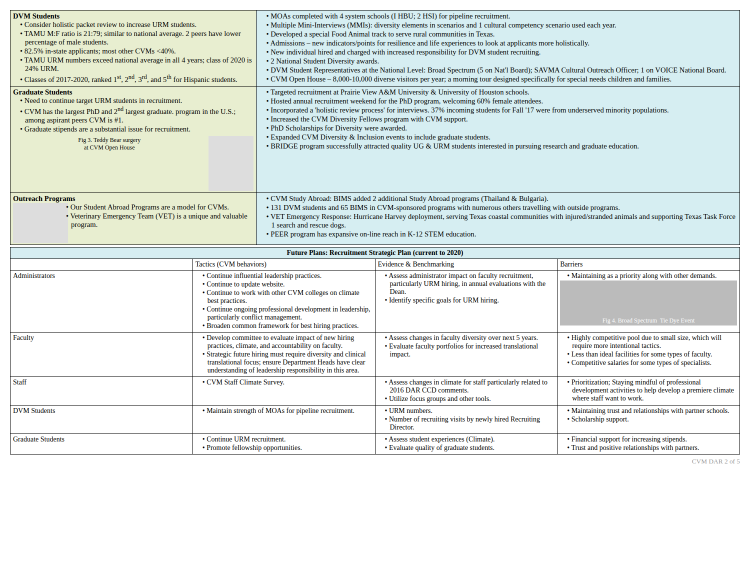| DVM Students Consider holistic packet review to increase URM students. TAMU M:F ratio is 21:79; similar to national average. 2 peers have lower percentage of male students. 82.5% in-state applicants; most other CVMs <40%. TAMU URM numbers exceed national average in all 4 years; class of 2020 is 24% URM. Classes of 2017-2020, ranked 1 st , 2 nd , 3 rd , and 5 th for Hispanic students. | MOAs completed with 4 system schools (I HBU; 2 HSI) for pipeline recruitment. Multiple Mini-Interviews (MMIs): diversity elements in scenarios and 1 cultural competency scenario used each year. Developed a special Food Animal track to serve rural communities in Texas. Admissions – new indicators/points for resilience and life experiences to look at applicants more holistically. New individual hired and charged with increased responsibility for DVM student recruiting. 2 National Student Diversity awards. DVM Student Representatives at the National Level: Broad Spectrum (5 on Nat'l Board); SAVMA Cultural Outreach Officer; 1 on VOICE National Board. CVM Open House – 8,000-10,000 diverse visitors per year; a morning tour designed specifically for special needs children and families. |
| Graduate Students Need to continue target URM students in recruitment. CVM has the largest PhD and 2 nd largest graduate. program in the U.S.; among aspirant peers CVM is #1. Graduate stipends are a substantial issue for recruitment. Fig 3. Teddy Bear surgery at CVM Open House | Targeted recruitment at Prairie View A&M University & University of Houston schools. Hosted annual recruitment weekend for the PhD program, welcoming 60% female attendees. Incorporated a 'holistic review process' for interviews. 37% incoming students for Fall '17 were from underserved minority populations. Increased the CVM Diversity Fellows program with CVM support. PhD Scholarships for Diversity were awarded. Expanded CVM Diversity & Inclusion events to include graduate students. BRIDGE program successfully attracted quality UG & URM students interested in pursuing research and graduate education. |
| Outreach Programs Our Student Abroad Programs are a model for CVMs. Veterinary Emergency Team (VET) is a unique and valuable program. | CVM Study Abroad: BIMS added 2 additional Study Abroad programs (Thailand & Bulgaria). 131 DVM students and 65 BIMS in CVM-sponsored programs with numerous others travelling with outside programs. VET Emergency Response: Hurricane Harvey deployment, serving Texas coastal communities with injured/stranded animals and supporting Texas Task Force 1 search and rescue dogs. PEER program has expansive on-line reach in K-12 STEM education. |
| Future Plans: Recruitment Strategic Plan (current to 2020) |
| | Tactics (CVM behaviors) | Evidence & Benchmarking | Barriers |
| Administrators | Continue influential leadership practices. Continue to update website. Continue to work with other CVM colleges on climate best practices. Continue ongoing professional development in leadership, particularly conflict management. Broaden common framework for best hiring practices. | Assess administrator impact on faculty recruitment, particularly URM hiring, in annual evaluations with the Dean. Identify specific goals for URM hiring. | Maintaining as a priority along with other demands. Fig 4. Broad Spectrum Tie Dye Event |
| Faculty | Develop committee to evaluate impact of new hiring practices, climate, and accountability on faculty. Strategic future hiring must require diversity and clinical translational focus; ensure Department Heads have clear understanding of leadership responsibility in this area. | Assess changes in faculty diversity over next 5 years. Evaluate faculty portfolios for increased translational impact. | Highly competitive pool due to small size, which will require more intentional tactics. Less than ideal facilities for some types of faculty. Competitive salaries for some types of specialists. |
| Staff | CVM Staff Climate Survey. | Assess changes in climate for staff particularly related to 2016 DAR CCD comments. Utilize focus groups and other tools. | Prioritization; Staying mindful of professional development activities to help develop a premiere climate where staff want to work. |
| DVM Students | Maintain strength of MOAs for pipeline recruitment. | URM numbers. Number of recruiting visits by newly hired Recruiting Director. | Maintaining trust and relationships with partner schools. Scholarship support. |
| Graduate Students | Continue URM recruitment. Promote fellowship opportunities. | Assess student experiences (Climate). Evaluate quality of graduate students. | Financial support for increasing stipends. Trust and positive relationships with partners. |
CVM DAR 2 of 5